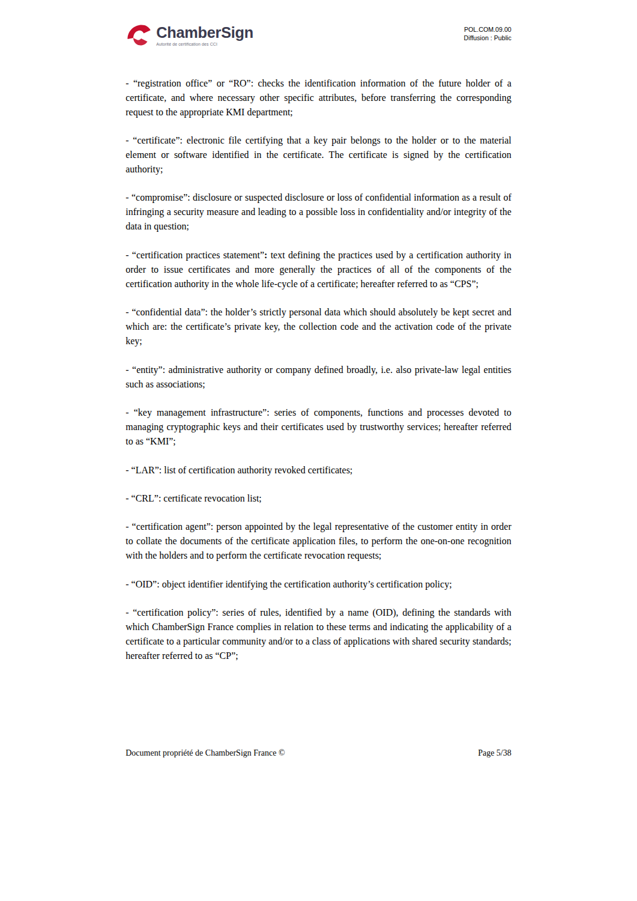ChamberSign
Autorité de certification des CCI
POL.COM.09.00
Diffusion : Public
- “registration office” or “RO”: checks the identification information of the future holder of a certificate, and where necessary other specific attributes, before transferring the corresponding request to the appropriate KMI department;
- “certificate”: electronic file certifying that a key pair belongs to the holder or to the material element or software identified in the certificate. The certificate is signed by the certification authority;
- “compromise”: disclosure or suspected disclosure or loss of confidential information as a result of infringing a security measure and leading to a possible loss in confidentiality and/or integrity of the data in question;
- “certification practices statement”: text defining the practices used by a certification authority in order to issue certificates and more generally the practices of all of the components of the certification authority in the whole life-cycle of a certificate; hereafter referred to as “CPS”;
- “confidential data”: the holder’s strictly personal data which should absolutely be kept secret and which are: the certificate’s private key, the collection code and the activation code of the private key;
- “entity”: administrative authority or company defined broadly, i.e. also private-law legal entities such as associations;
- “key management infrastructure”: series of components, functions and processes devoted to managing cryptographic keys and their certificates used by trustworthy services; hereafter referred to as “KMI”;
- “LAR”: list of certification authority revoked certificates;
- “CRL”: certificate revocation list;
- “certification agent”: person appointed by the legal representative of the customer entity in order to collate the documents of the certificate application files, to perform the one-on-one recognition with the holders and to perform the certificate revocation requests;
- “OID”: object identifier identifying the certification authority’s certification policy;
- “certification policy”: series of rules, identified by a name (OID), defining the standards with which ChamberSign France complies in relation to these terms and indicating the applicability of a certificate to a particular community and/or to a class of applications with shared security standards; hereafter referred to as “CP”;
Document propriété de ChamberSign France ©
Page 5/38